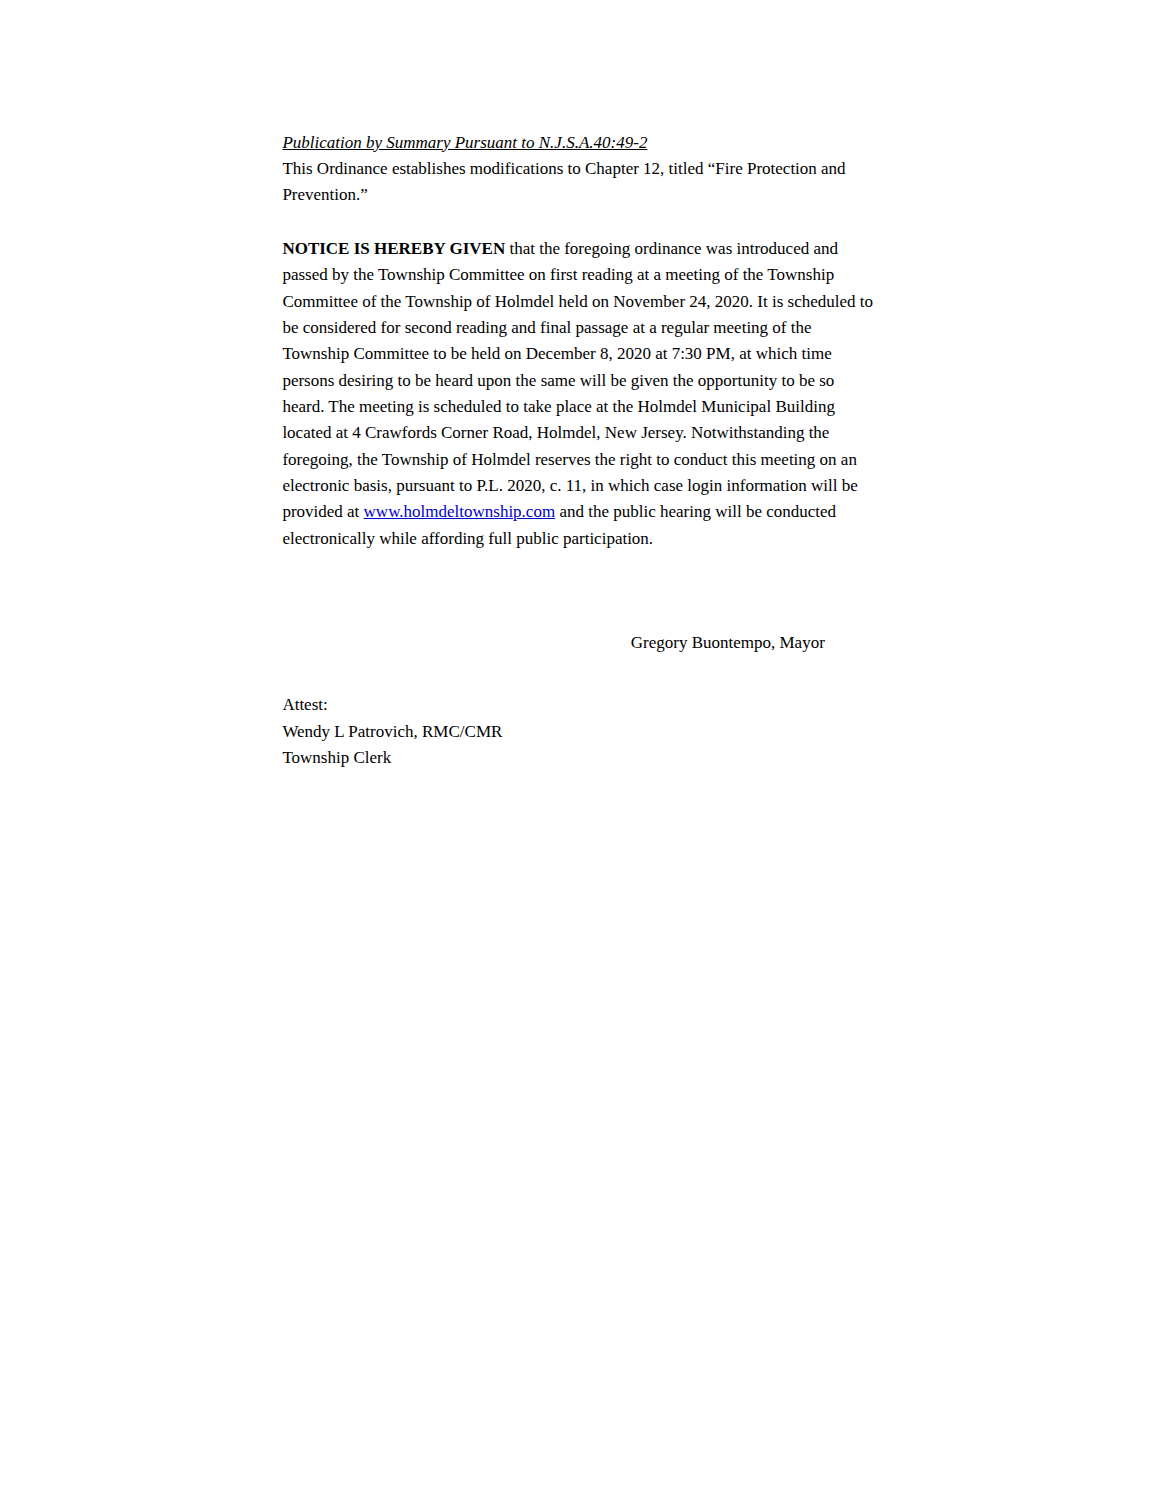Publication by Summary Pursuant to N.J.S.A.40:49-2
This Ordinance establishes modifications to Chapter 12, titled “Fire Protection and Prevention.”
NOTICE IS HEREBY GIVEN that the foregoing ordinance was introduced and passed by the Township Committee on first reading at a meeting of the Township Committee of the Township of Holmdel held on November 24, 2020. It is scheduled to be considered for second reading and final passage at a regular meeting of the Township Committee to be held on December 8, 2020 at 7:30 PM, at which time persons desiring to be heard upon the same will be given the opportunity to be so heard. The meeting is scheduled to take place at the Holmdel Municipal Building located at 4 Crawfords Corner Road, Holmdel, New Jersey. Notwithstanding the foregoing, the Township of Holmdel reserves the right to conduct this meeting on an electronic basis, pursuant to P.L. 2020, c. 11, in which case login information will be provided at www.holmdeltownship.com and the public hearing will be conducted electronically while affording full public participation.
Gregory Buontempo, Mayor
Attest:
Wendy L Patrovich, RMC/CMR
Township Clerk